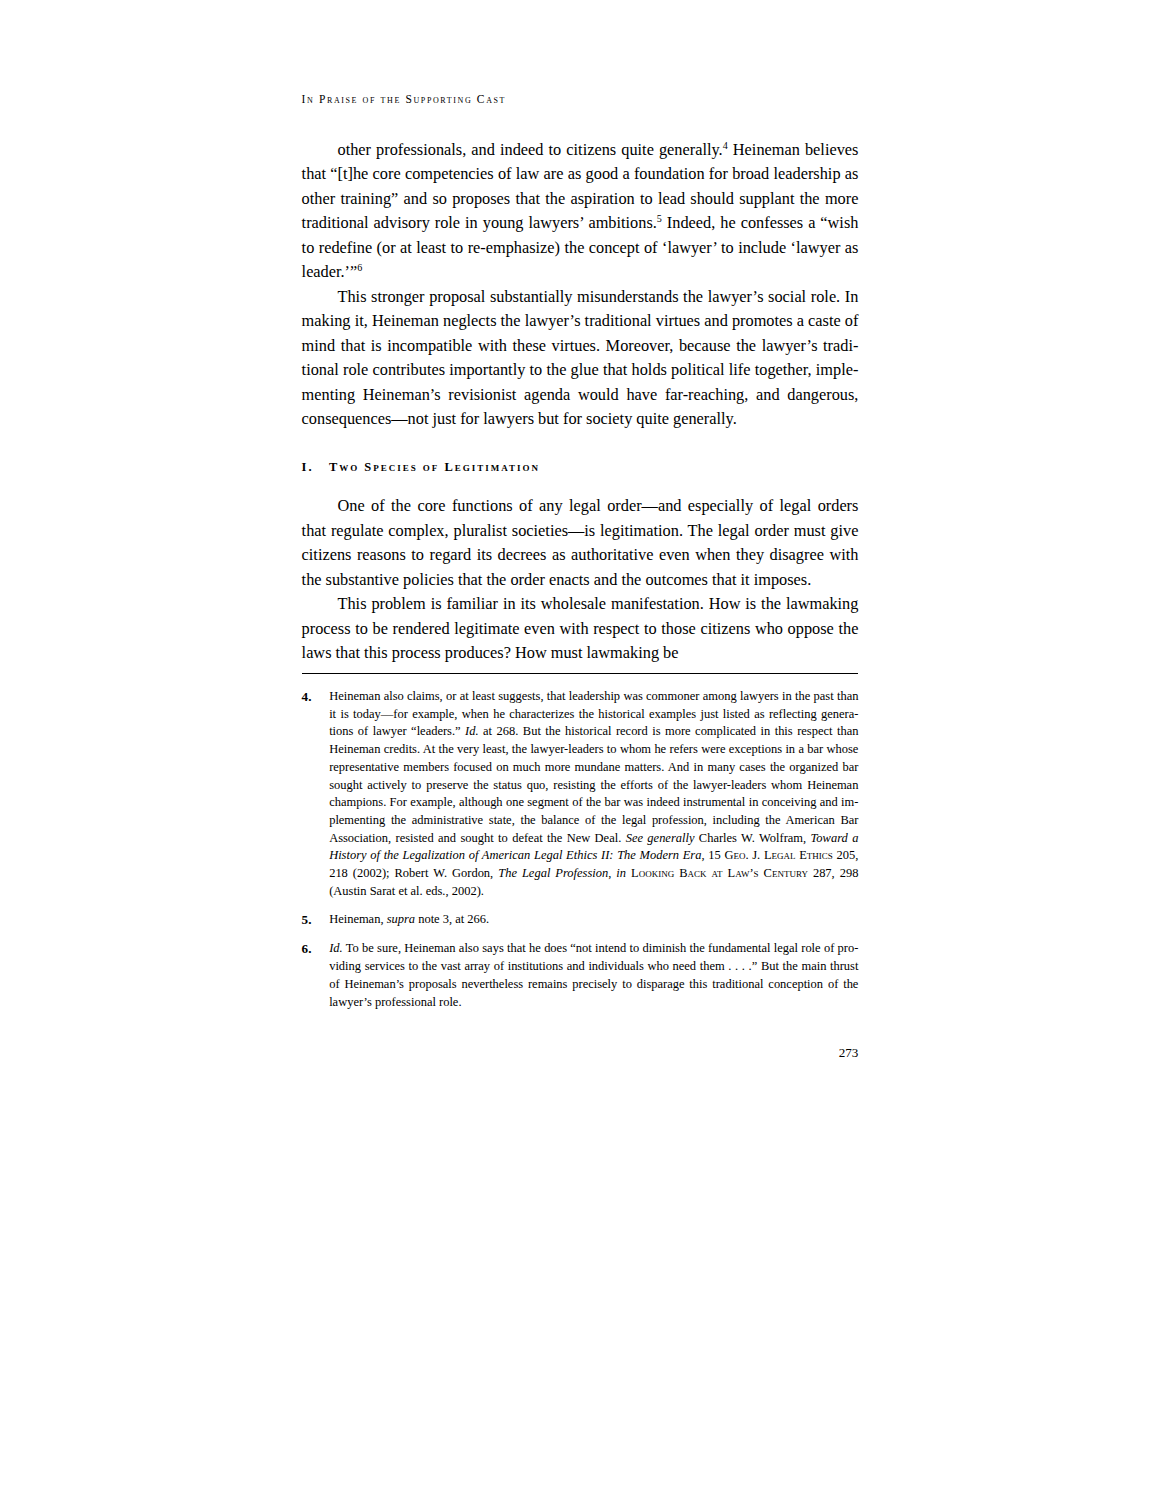In Praise of the Supporting Cast
other professionals, and indeed to citizens quite generally.4 Heineman believes that “[t]he core competencies of law are as good a foundation for broad leadership as other training” and so proposes that the aspiration to lead should supplant the more traditional advisory role in young lawyers’ ambitions.5 Indeed, he confesses a “wish to redefine (or at least to re-emphasize) the concept of ‘lawyer’ to include ‘lawyer as leader.’”6
This stronger proposal substantially misunderstands the lawyer’s social role. In making it, Heineman neglects the lawyer’s traditional virtues and promotes a caste of mind that is incompatible with these virtues. Moreover, because the lawyer’s traditional role contributes importantly to the glue that holds political life together, implementing Heineman’s revisionist agenda would have far-reaching, and dangerous, consequences—not just for lawyers but for society quite generally.
I. Two Species of Legitimation
One of the core functions of any legal order—and especially of legal orders that regulate complex, pluralist societies—is legitimation. The legal order must give citizens reasons to regard its decrees as authoritative even when they disagree with the substantive policies that the order enacts and the outcomes that it imposes.
This problem is familiar in its wholesale manifestation. How is the lawmaking process to be rendered legitimate even with respect to those citizens who oppose the laws that this process produces? How must lawmaking be
4.
Heineman also claims, or at least suggests, that leadership was commoner among lawyers in the past than it is today—for example, when he characterizes the historical examples just listed as reflecting generations of lawyer “leaders.” Id. at 268. But the historical record is more complicated in this respect than Heineman credits. At the very least, the lawyer-leaders to whom he refers were exceptions in a bar whose representative members focused on much more mundane matters. And in many cases the organized bar sought actively to preserve the status quo, resisting the efforts of the lawyer-leaders whom Heineman champions. For example, although one segment of the bar was indeed instrumental in conceiving and implementing the administrative state, the balance of the legal profession, including the American Bar Association, resisted and sought to defeat the New Deal. See generally Charles W. Wolfram, Toward a History of the Legalization of American Legal Ethics II: The Modern Era, 15 Geo. J. Legal Ethics 205, 218 (2002); Robert W. Gordon, The Legal Profession, in Looking Back at Law’s Century 287, 298 (Austin Sarat et al. eds., 2002).
5.
Heineman, supra note 3, at 266.
6.
Id. To be sure, Heineman also says that he does “not intend to diminish the fundamental legal role of providing services to the vast array of institutions and individuals who need them . . . .” But the main thrust of Heineman’s proposals nevertheless remains precisely to disparage this traditional conception of the lawyer’s professional role.
273